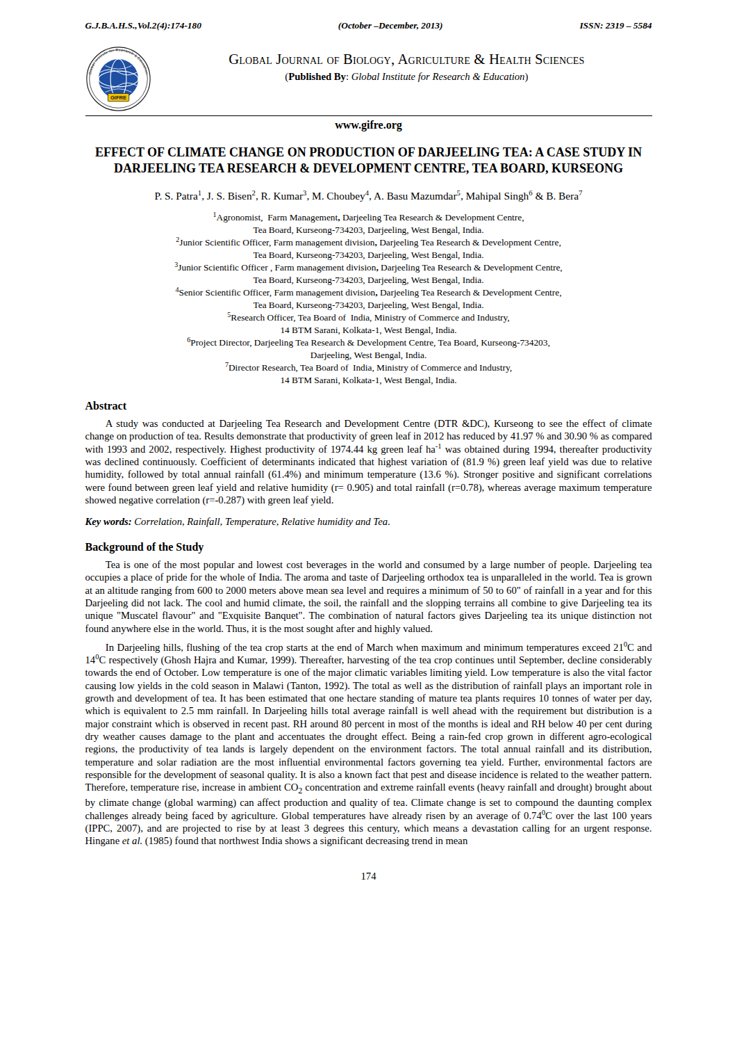G.J.B.A.H.S.,Vol.2(4):174-180 (October –December, 2013) ISSN: 2319 – 5584
GIFRE Global Institute for Research & Education
Global Journal of Biology, Agriculture & Health Sciences
(Published By: Global Institute for Research & Education)
www.gifre.org
Effect of Climate Change on Production of Darjeeling Tea: A Case Study in Darjeeling Tea Research & Development Centre, Tea Board, Kurseong
P. S. Patra1, J. S. Bisen2, R. Kumar3, M. Choubey4, A. Basu Mazumdar5, Mahipal Singh6 & B. Bera7
1Agronomist, Farm Management, Darjeeling Tea Research & Development Centre,
Tea Board, Kurseong-734203, Darjeeling, West Bengal, India.
2Junior Scientific Officer, Farm management division, Darjeeling Tea Research & Development Centre,
Tea Board, Kurseong-734203, Darjeeling, West Bengal, India.
3Junior Scientific Officer , Farm management division, Darjeeling Tea Research & Development Centre,
Tea Board, Kurseong-734203, Darjeeling, West Bengal, India.
4Senior Scientific Officer, Farm management division, Darjeeling Tea Research & Development Centre,
Tea Board, Kurseong-734203, Darjeeling, West Bengal, India.
5Research Officer, Tea Board of India, Ministry of Commerce and Industry,
14 BTM Sarani, Kolkata-1, West Bengal, India.
6Project Director, Darjeeling Tea Research & Development Centre, Tea Board, Kurseong-734203,
Darjeeling, West Bengal, India.
7Director Research, Tea Board of India, Ministry of Commerce and Industry,
14 BTM Sarani, Kolkata-1, West Bengal, India.
Abstract
A study was conducted at Darjeeling Tea Research and Development Centre (DTR &DC), Kurseong to see the effect of climate change on production of tea. Results demonstrate that productivity of green leaf in 2012 has reduced by 41.97 % and 30.90 % as compared with 1993 and 2002, respectively. Highest productivity of 1974.44 kg green leaf ha-1 was obtained during 1994, thereafter productivity was declined continuously. Coefficient of determinants indicated that highest variation of (81.9 %) green leaf yield was due to relative humidity, followed by total annual rainfall (61.4%) and minimum temperature (13.6 %). Stronger positive and significant correlations were found between green leaf yield and relative humidity (r= 0.905) and total rainfall (r=0.78), whereas average maximum temperature showed negative correlation (r=-0.287) with green leaf yield.
Key words: Correlation, Rainfall, Temperature, Relative humidity and Tea.
Background of the Study
Tea is one of the most popular and lowest cost beverages in the world and consumed by a large number of people. Darjeeling tea occupies a place of pride for the whole of India. The aroma and taste of Darjeeling orthodox tea is unparalleled in the world. Tea is grown at an altitude ranging from 600 to 2000 meters above mean sea level and requires a minimum of 50 to 60" of rainfall in a year and for this Darjeeling did not lack. The cool and humid climate, the soil, the rainfall and the slopping terrains all combine to give Darjeeling tea its unique "Muscatel flavour" and "Exquisite Banquet". The combination of natural factors gives Darjeeling tea its unique distinction not found anywhere else in the world. Thus, it is the most sought after and highly valued.
In Darjeeling hills, flushing of the tea crop starts at the end of March when maximum and minimum temperatures exceed 210C and 140C respectively (Ghosh Hajra and Kumar, 1999). Thereafter, harvesting of the tea crop continues until September, decline considerably towards the end of October. Low temperature is one of the major climatic variables limiting yield. Low temperature is also the vital factor causing low yields in the cold season in Malawi (Tanton, 1992). The total as well as the distribution of rainfall plays an important role in growth and development of tea. It has been estimated that one hectare standing of mature tea plants requires 10 tonnes of water per day, which is equivalent to 2.5 mm rainfall. In Darjeeling hills total average rainfall is well ahead with the requirement but distribution is a major constraint which is observed in recent past. RH around 80 percent in most of the months is ideal and RH below 40 per cent during dry weather causes damage to the plant and accentuates the drought effect. Being a rain-fed crop grown in different agro-ecological regions, the productivity of tea lands is largely dependent on the environment factors. The total annual rainfall and its distribution, temperature and solar radiation are the most influential environmental factors governing tea yield. Further, environmental factors are responsible for the development of seasonal quality. It is also a known fact that pest and disease incidence is related to the weather pattern. Therefore, temperature rise, increase in ambient CO2 concentration and extreme rainfall events (heavy rainfall and drought) brought about by climate change (global warming) can affect production and quality of tea. Climate change is set to compound the daunting complex challenges already being faced by agriculture. Global temperatures have already risen by an average of 0.740C over the last 100 years (IPPC, 2007), and are projected to rise by at least 3 degrees this century, which means a devastation calling for an urgent response. Hingane et al. (1985) found that northwest India shows a significant decreasing trend in mean
174